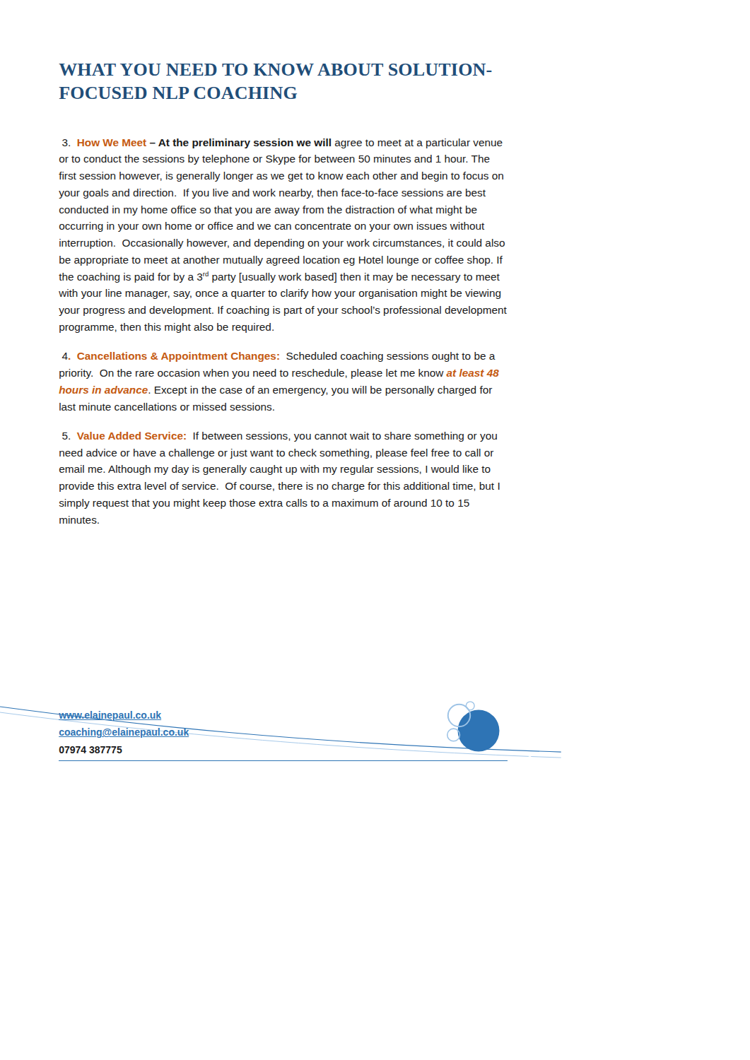WHAT YOU NEED TO KNOW ABOUT SOLUTION-FOCUSED NLP COACHING
3. How We Meet – At the preliminary session we will agree to meet at a particular venue or to conduct the sessions by telephone or Skype for between 50 minutes and 1 hour. The first session however, is generally longer as we get to know each other and begin to focus on your goals and direction. If you live and work nearby, then face-to-face sessions are best conducted in my home office so that you are away from the distraction of what might be occurring in your own home or office and we can concentrate on your own issues without interruption. Occasionally however, and depending on your work circumstances, it could also be appropriate to meet at another mutually agreed location eg Hotel lounge or coffee shop. If the coaching is paid for by a 3rd party [usually work based] then it may be necessary to meet with your line manager, say, once a quarter to clarify how your organisation might be viewing your progress and development. If coaching is part of your school’s professional development programme, then this might also be required.
4. Cancellations & Appointment Changes: Scheduled coaching sessions ought to be a priority. On the rare occasion when you need to reschedule, please let me know at least 48 hours in advance. Except in the case of an emergency, you will be personally charged for last minute cancellations or missed sessions.
5. Value Added Service: If between sessions, you cannot wait to share something or you need advice or have a challenge or just want to check something, please feel free to call or email me. Although my day is generally caught up with my regular sessions, I would like to provide this extra level of service. Of course, there is no charge for this additional time, but I simply request that you might keep those extra calls to a maximum of around 10 to 15 minutes.
www.elainepaul.co.uk
coaching@elainepaul.co.uk
07974 387775
4